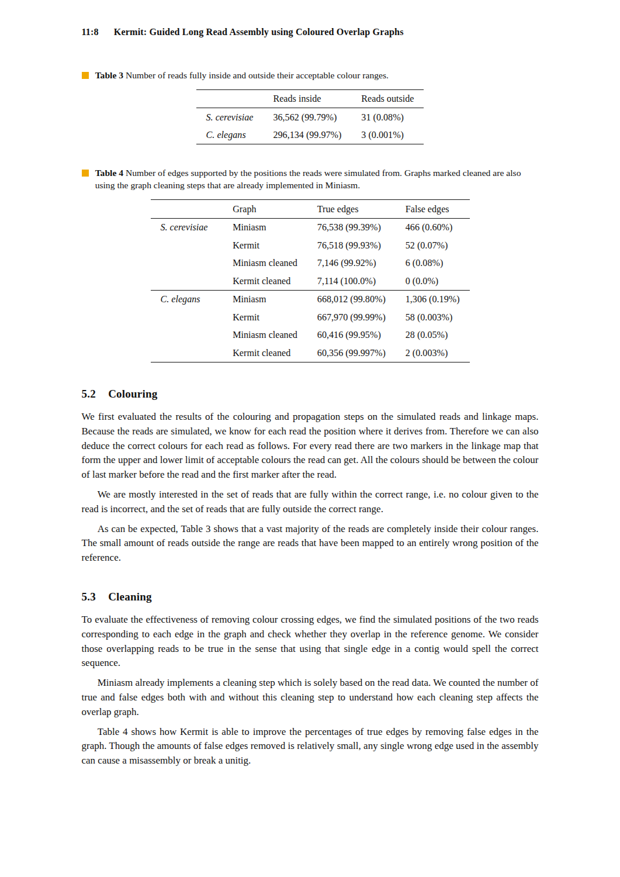11:8 Kermit: Guided Long Read Assembly using Coloured Overlap Graphs
Table 3 Number of reads fully inside and outside their acceptable colour ranges.
| | Reads inside | Reads outside |
| --- | --- | --- |
| S. cerevisiae | 36,562 (99.79%) | 31 (0.08%) |
| C. elegans | 296,134 (99.97%) | 3 (0.001%) |
Table 4 Number of edges supported by the positions the reads were simulated from. Graphs marked cleaned are also using the graph cleaning steps that are already implemented in Miniasm.
| | Graph | True edges | False edges |
| --- | --- | --- | --- |
| S. cerevisiae | Miniasm | 76,538 (99.39%) | 466 (0.60%) |
| | Kermit | 76,518 (99.93%) | 52 (0.07%) |
| | Miniasm cleaned | 7,146 (99.92%) | 6 (0.08%) |
| | Kermit cleaned | 7,114 (100.0%) | 0 (0.0%) |
| C. elegans | Miniasm | 668,012 (99.80%) | 1,306 (0.19%) |
| | Kermit | 667,970 (99.99%) | 58 (0.003%) |
| | Miniasm cleaned | 60,416 (99.95%) | 28 (0.05%) |
| | Kermit cleaned | 60,356 (99.997%) | 2 (0.003%) |
5.2 Colouring
We first evaluated the results of the colouring and propagation steps on the simulated reads and linkage maps. Because the reads are simulated, we know for each read the position where it derives from. Therefore we can also deduce the correct colours for each read as follows. For every read there are two markers in the linkage map that form the upper and lower limit of acceptable colours the read can get. All the colours should be between the colour of last marker before the read and the first marker after the read.
We are mostly interested in the set of reads that are fully within the correct range, i.e. no colour given to the read is incorrect, and the set of reads that are fully outside the correct range.
As can be expected, Table 3 shows that a vast majority of the reads are completely inside their colour ranges. The small amount of reads outside the range are reads that have been mapped to an entirely wrong position of the reference.
5.3 Cleaning
To evaluate the effectiveness of removing colour crossing edges, we find the simulated positions of the two reads corresponding to each edge in the graph and check whether they overlap in the reference genome. We consider those overlapping reads to be true in the sense that using that single edge in a contig would spell the correct sequence.
Miniasm already implements a cleaning step which is solely based on the read data. We counted the number of true and false edges both with and without this cleaning step to understand how each cleaning step affects the overlap graph.
Table 4 shows how Kermit is able to improve the percentages of true edges by removing false edges in the graph. Though the amounts of false edges removed is relatively small, any single wrong edge used in the assembly can cause a misassembly or break a unitig.